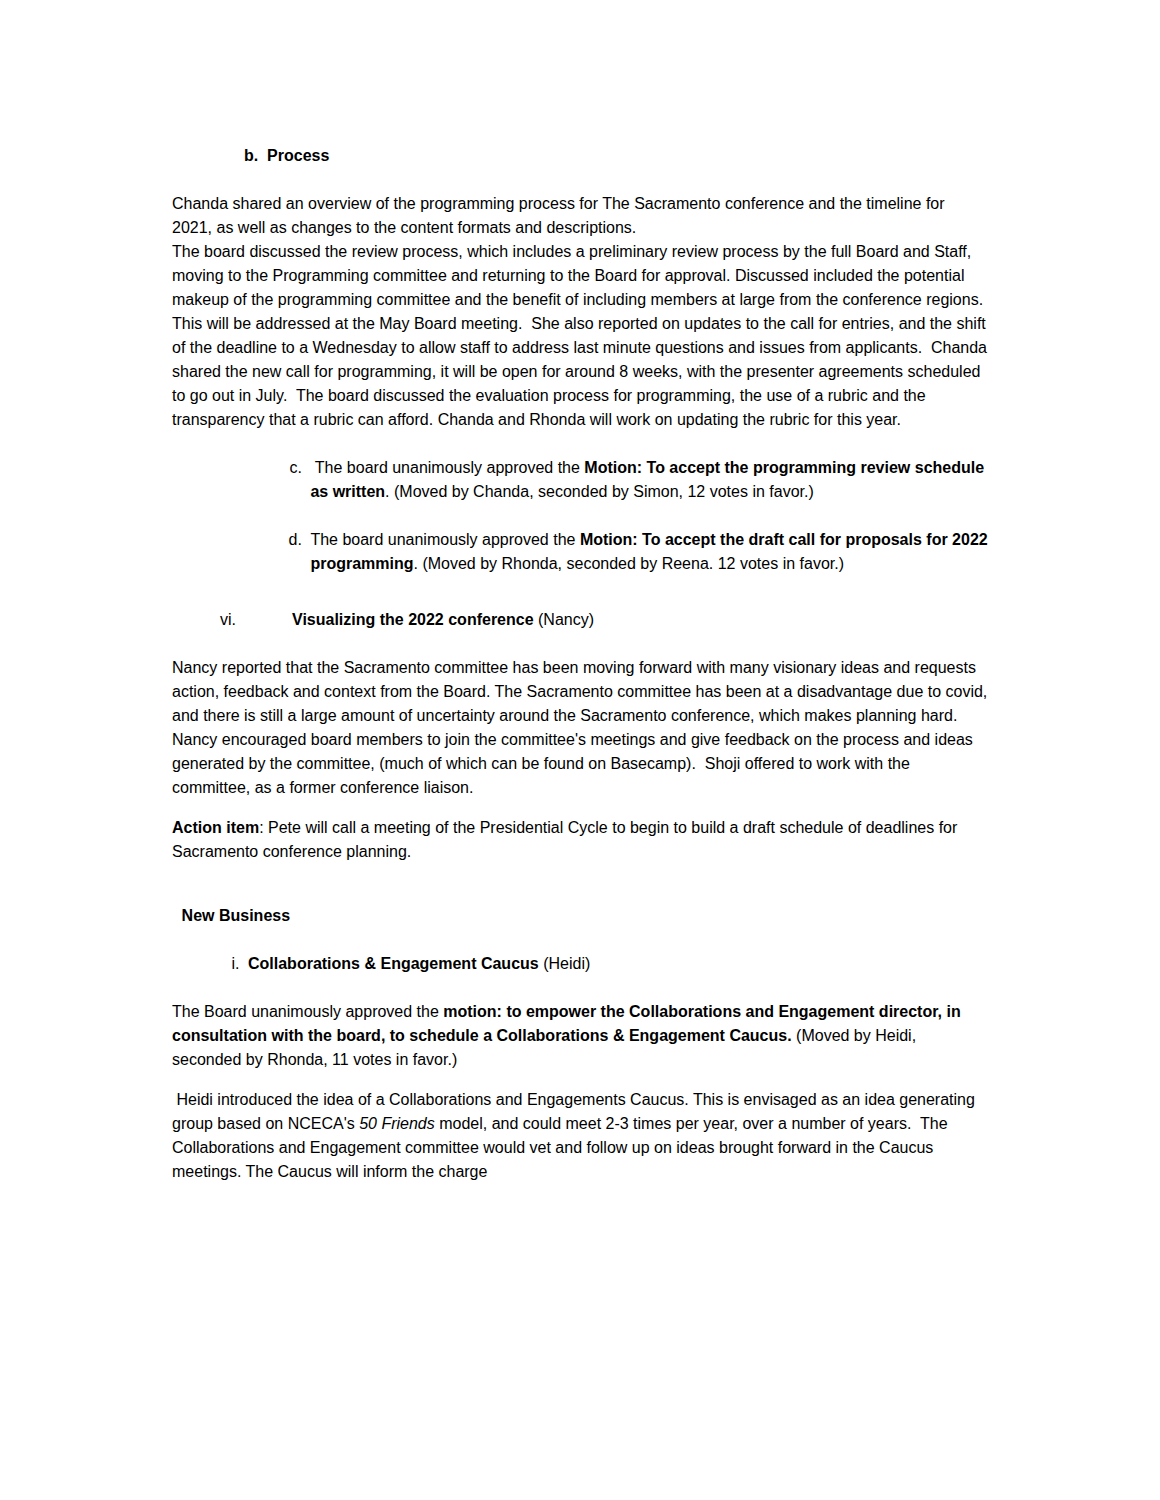b. Process
Chanda shared an overview of the programming process for The Sacramento conference and the timeline for 2021, as well as changes to the content formats and descriptions.
The board discussed the review process, which includes a preliminary review process by the full Board and Staff, moving to the Programming committee and returning to the Board for approval. Discussed included the potential makeup of the programming committee and the benefit of including members at large from the conference regions. This will be addressed at the May Board meeting. She also reported on updates to the call for entries, and the shift of the deadline to a Wednesday to allow staff to address last minute questions and issues from applicants. Chanda shared the new call for programming, it will be open for around 8 weeks, with the presenter agreements scheduled to go out in July. The board discussed the evaluation process for programming, the use of a rubric and the transparency that a rubric can afford. Chanda and Rhonda will work on updating the rubric for this year.
The board unanimously approved the Motion: To accept the programming review schedule as written. (Moved by Chanda, seconded by Simon, 12 votes in favor.)
The board unanimously approved the Motion: To accept the draft call for proposals for 2022 programming. (Moved by Rhonda, seconded by Reena. 12 votes in favor.)
vi. Visualizing the 2022 conference (Nancy)
Nancy reported that the Sacramento committee has been moving forward with many visionary ideas and requests action, feedback and context from the Board. The Sacramento committee has been at a disadvantage due to covid, and there is still a large amount of uncertainty around the Sacramento conference, which makes planning hard. Nancy encouraged board members to join the committee's meetings and give feedback on the process and ideas generated by the committee, (much of which can be found on Basecamp). Shoji offered to work with the committee, as a former conference liaison.
Action item: Pete will call a meeting of the Presidential Cycle to begin to build a draft schedule of deadlines for Sacramento conference planning.
New Business
Collaborations & Engagement Caucus (Heidi)
The Board unanimously approved the motion: to empower the Collaborations and Engagement director, in consultation with the board, to schedule a Collaborations & Engagement Caucus. (Moved by Heidi, seconded by Rhonda, 11 votes in favor.)
Heidi introduced the idea of a Collaborations and Engagements Caucus. This is envisaged as an idea generating group based on NCECA's 50 Friends model, and could meet 2-3 times per year, over a number of years. The Collaborations and Engagement committee would vet and follow up on ideas brought forward in the Caucus meetings. The Caucus will inform the charge